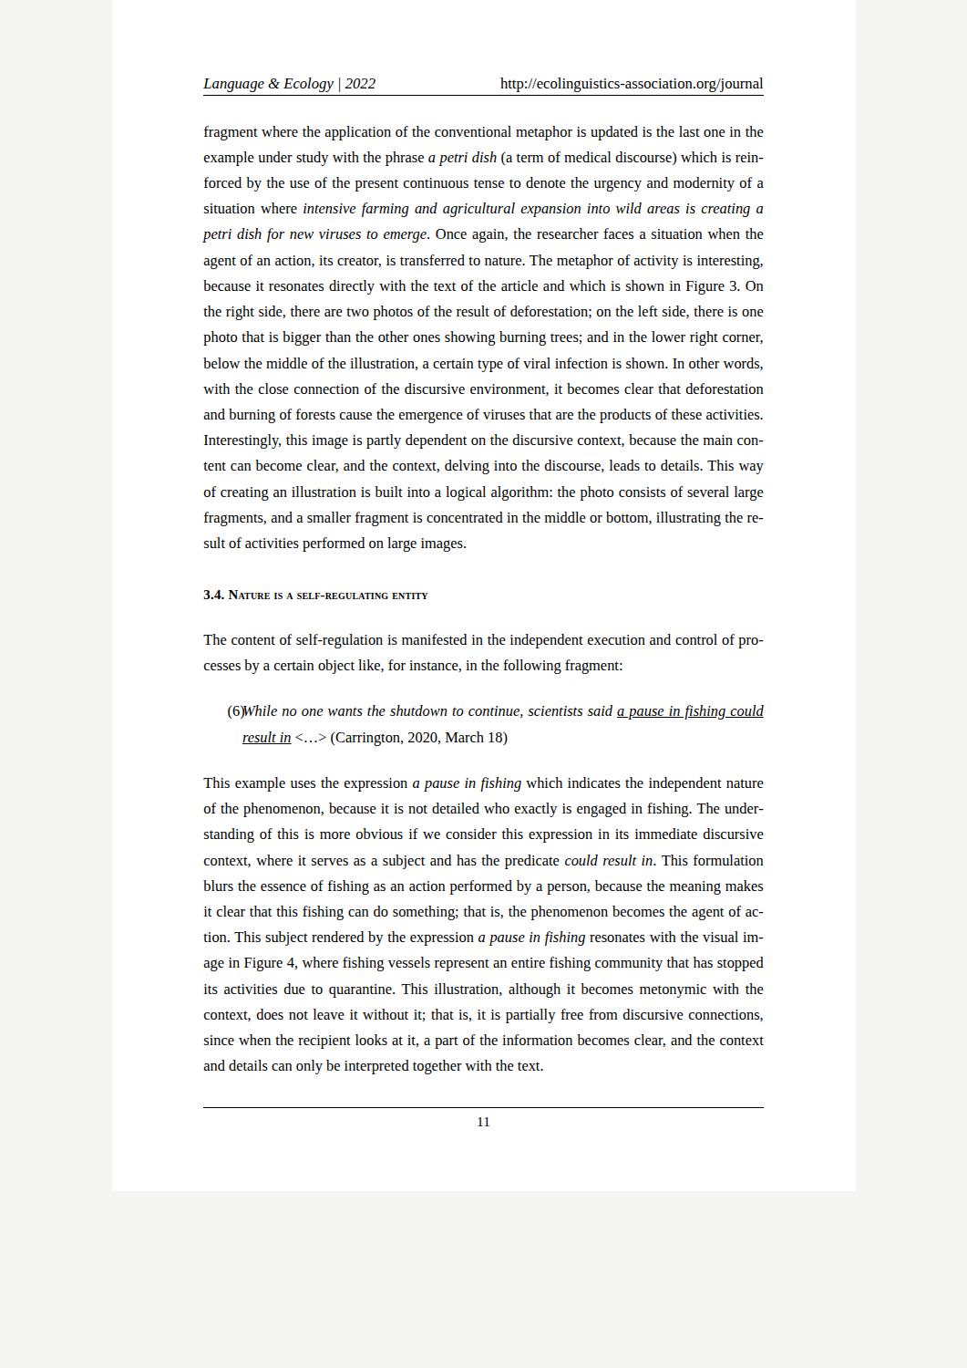Language & Ecology | 2022 http://ecolinguistics-association.org/journal
fragment where the application of the conventional metaphor is updated is the last one in the example under study with the phrase a petri dish (a term of medical discourse) which is reinforced by the use of the present continuous tense to denote the urgency and modernity of a situation where intensive farming and agricultural expansion into wild areas is creating a petri dish for new viruses to emerge. Once again, the researcher faces a situation when the agent of an action, its creator, is transferred to nature. The metaphor of activity is interesting, because it resonates directly with the text of the article and which is shown in Figure 3. On the right side, there are two photos of the result of deforestation; on the left side, there is one photo that is bigger than the other ones showing burning trees; and in the lower right corner, below the middle of the illustration, a certain type of viral infection is shown. In other words, with the close connection of the discursive environment, it becomes clear that deforestation and burning of forests cause the emergence of viruses that are the products of these activities. Interestingly, this image is partly dependent on the discursive context, because the main content can become clear, and the context, delving into the discourse, leads to details. This way of creating an illustration is built into a logical algorithm: the photo consists of several large fragments, and a smaller fragment is concentrated in the middle or bottom, illustrating the result of activities performed on large images.
3.4. Nature is a self-regulating entity
The content of self-regulation is manifested in the independent execution and control of processes by a certain object like, for instance, in the following fragment:
(6) While no one wants the shutdown to continue, scientists said a pause in fishing could result in <…> (Carrington, 2020, March 18)
This example uses the expression a pause in fishing which indicates the independent nature of the phenomenon, because it is not detailed who exactly is engaged in fishing. The understanding of this is more obvious if we consider this expression in its immediate discursive context, where it serves as a subject and has the predicate could result in. This formulation blurs the essence of fishing as an action performed by a person, because the meaning makes it clear that this fishing can do something; that is, the phenomenon becomes the agent of action. This subject rendered by the expression a pause in fishing resonates with the visual image in Figure 4, where fishing vessels represent an entire fishing community that has stopped its activities due to quarantine. This illustration, although it becomes metonymic with the context, does not leave it without it; that is, it is partially free from discursive connections, since when the recipient looks at it, a part of the information becomes clear, and the context and details can only be interpreted together with the text.
11